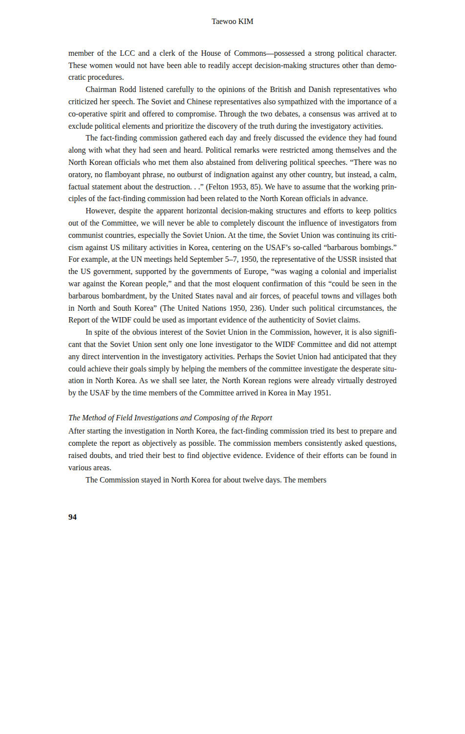Taewoo KIM
member of the LCC and a clerk of the House of Commons—possessed a strong political character. These women would not have been able to readily accept decision-making structures other than democratic procedures.
Chairman Rodd listened carefully to the opinions of the British and Danish representatives who criticized her speech. The Soviet and Chinese representatives also sympathized with the importance of a co-operative spirit and offered to compromise. Through the two debates, a consensus was arrived at to exclude political elements and prioritize the discovery of the truth during the investigatory activities.
The fact-finding commission gathered each day and freely discussed the evidence they had found along with what they had seen and heard. Political remarks were restricted among themselves and the North Korean officials who met them also abstained from delivering political speeches. “There was no oratory, no flamboyant phrase, no outburst of indignation against any other country, but instead, a calm, factual statement about the destruction. . .” (Felton 1953, 85). We have to assume that the working principles of the fact-finding commission had been related to the North Korean officials in advance.
However, despite the apparent horizontal decision-making structures and efforts to keep politics out of the Committee, we will never be able to completely discount the influence of investigators from communist countries, especially the Soviet Union. At the time, the Soviet Union was continuing its criticism against US military activities in Korea, centering on the USAF’s so-called “barbarous bombings.” For example, at the UN meetings held September 5–7, 1950, the representative of the USSR insisted that the US government, supported by the governments of Europe, “was waging a colonial and imperialist war against the Korean people,” and that the most eloquent confirmation of this “could be seen in the barbarous bombardment, by the United States naval and air forces, of peaceful towns and villages both in North and South Korea” (The United Nations 1950, 236). Under such political circumstances, the Report of the WIDF could be used as important evidence of the authenticity of Soviet claims.
In spite of the obvious interest of the Soviet Union in the Commission, however, it is also significant that the Soviet Union sent only one lone investigator to the WIDF Committee and did not attempt any direct intervention in the investigatory activities. Perhaps the Soviet Union had anticipated that they could achieve their goals simply by helping the members of the committee investigate the desperate situation in North Korea. As we shall see later, the North Korean regions were already virtually destroyed by the USAF by the time members of the Committee arrived in Korea in May 1951.
The Method of Field Investigations and Composing of the Report
After starting the investigation in North Korea, the fact-finding commission tried its best to prepare and complete the report as objectively as possible. The commission members consistently asked questions, raised doubts, and tried their best to find objective evidence. Evidence of their efforts can be found in various areas.
The Commission stayed in North Korea for about twelve days. The members
94